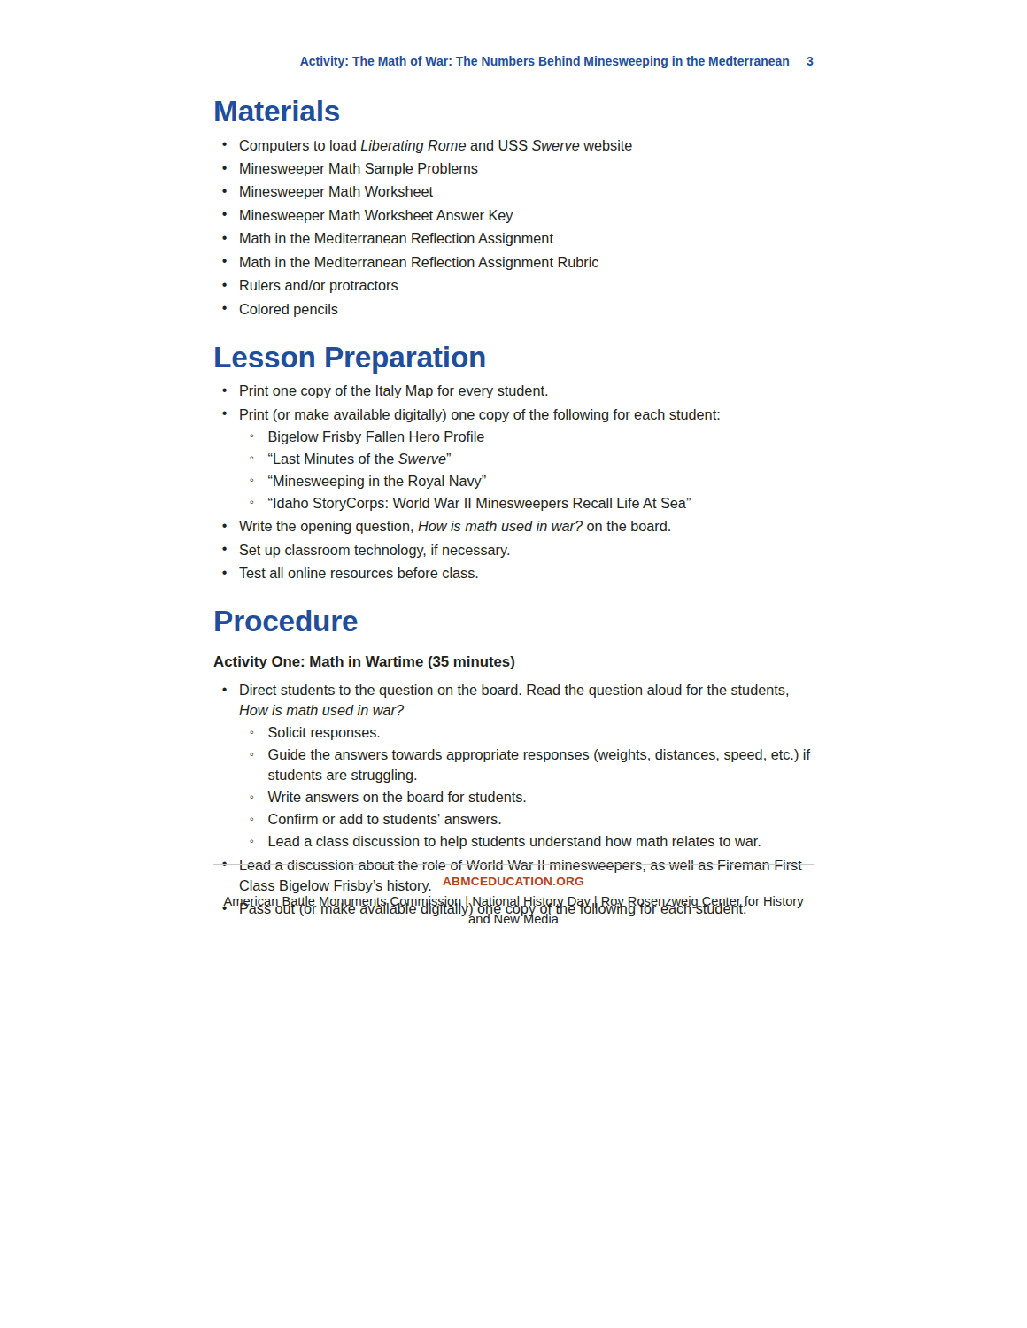Activity: The Math of War: The Numbers Behind Minesweeping in the Medterranean 3
Materials
Computers to load Liberating Rome and USS Swerve website
Minesweeper Math Sample Problems
Minesweeper Math Worksheet
Minesweeper Math Worksheet Answer Key
Math in the Mediterranean Reflection Assignment
Math in the Mediterranean Reflection Assignment Rubric
Rulers and/or protractors
Colored pencils
Lesson Preparation
Print one copy of the Italy Map for every student.
Print (or make available digitally) one copy of the following for each student:
Bigelow Frisby Fallen Hero Profile
“Last Minutes of the Swerve”
“Minesweeping in the Royal Navy”
“Idaho StoryCorps: World War II Minesweepers Recall Life At Sea”
Write the opening question, How is math used in war? on the board.
Set up classroom technology, if necessary.
Test all online resources before class.
Procedure
Activity One: Math in Wartime (35 minutes)
Direct students to the question on the board. Read the question aloud for the students, How is math used in war?
Solicit responses.
Guide the answers towards appropriate responses (weights, distances, speed, etc.) if students are struggling.
Write answers on the board for students.
Confirm or add to students' answers.
Lead a class discussion to help students understand how math relates to war.
Lead a discussion about the role of World War II minesweepers, as well as Fireman First Class Bigelow Frisby’s history.
Pass out (or make available digitally) one copy of the following for each student:
ABMCEDUCATION.ORG
American Battle Monuments Commission | National History Day | Roy Rosenzweig Center for History and New Media